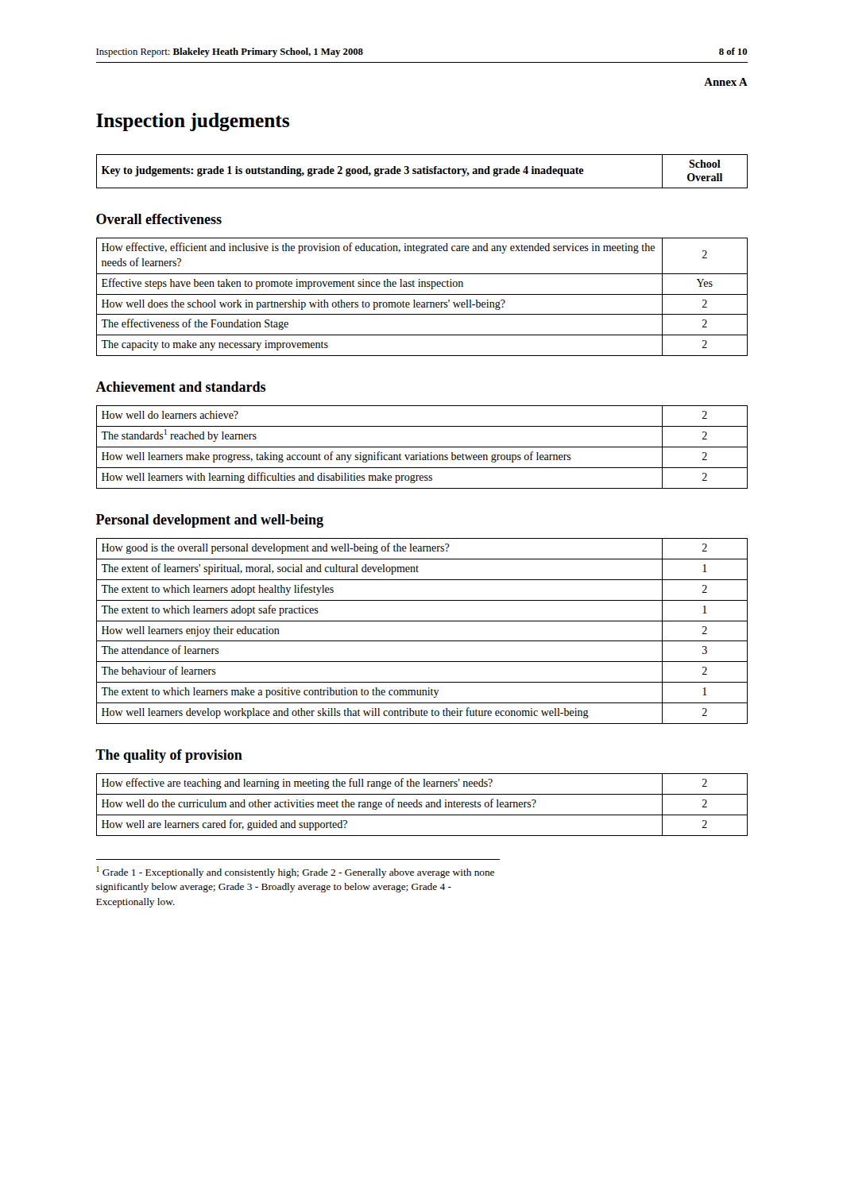Inspection Report: Blakeley Heath Primary School, 1 May 2008
8 of 10
Annex A
Inspection judgements
| Key to judgements: grade 1 is outstanding, grade 2 good, grade 3 satisfactory, and grade 4 inadequate | School Overall |
Overall effectiveness
| How effective, efficient and inclusive is the provision of education, integrated care and any extended services in meeting the needs of learners? | 2 |
| Effective steps have been taken to promote improvement since the last inspection | Yes |
| How well does the school work in partnership with others to promote learners' well-being? | 2 |
| The effectiveness of the Foundation Stage | 2 |
| The capacity to make any necessary improvements | 2 |
Achievement and standards
| How well do learners achieve? | 2 |
| The standards 1 reached by learners | 2 |
| How well learners make progress, taking account of any significant variations between groups of learners | 2 |
| How well learners with learning difficulties and disabilities make progress | 2 |
Personal development and well-being
| How good is the overall personal development and well-being of the learners? | 2 |
| The extent of learners' spiritual, moral, social and cultural development | 1 |
| The extent to which learners adopt healthy lifestyles | 2 |
| The extent to which learners adopt safe practices | 1 |
| How well learners enjoy their education | 2 |
| The attendance of learners | 3 |
| The behaviour of learners | 2 |
| The extent to which learners make a positive contribution to the community | 1 |
| How well learners develop workplace and other skills that will contribute to their future economic well-being | 2 |
The quality of provision
| How effective are teaching and learning in meeting the full range of the learners' needs? | 2 |
| How well do the curriculum and other activities meet the range of needs and interests of learners? | 2 |
| How well are learners cared for, guided and supported? | 2 |
1 Grade 1 - Exceptionally and consistently high; Grade 2 - Generally above average with none significantly below average; Grade 3 - Broadly average to below average; Grade 4 - Exceptionally low.